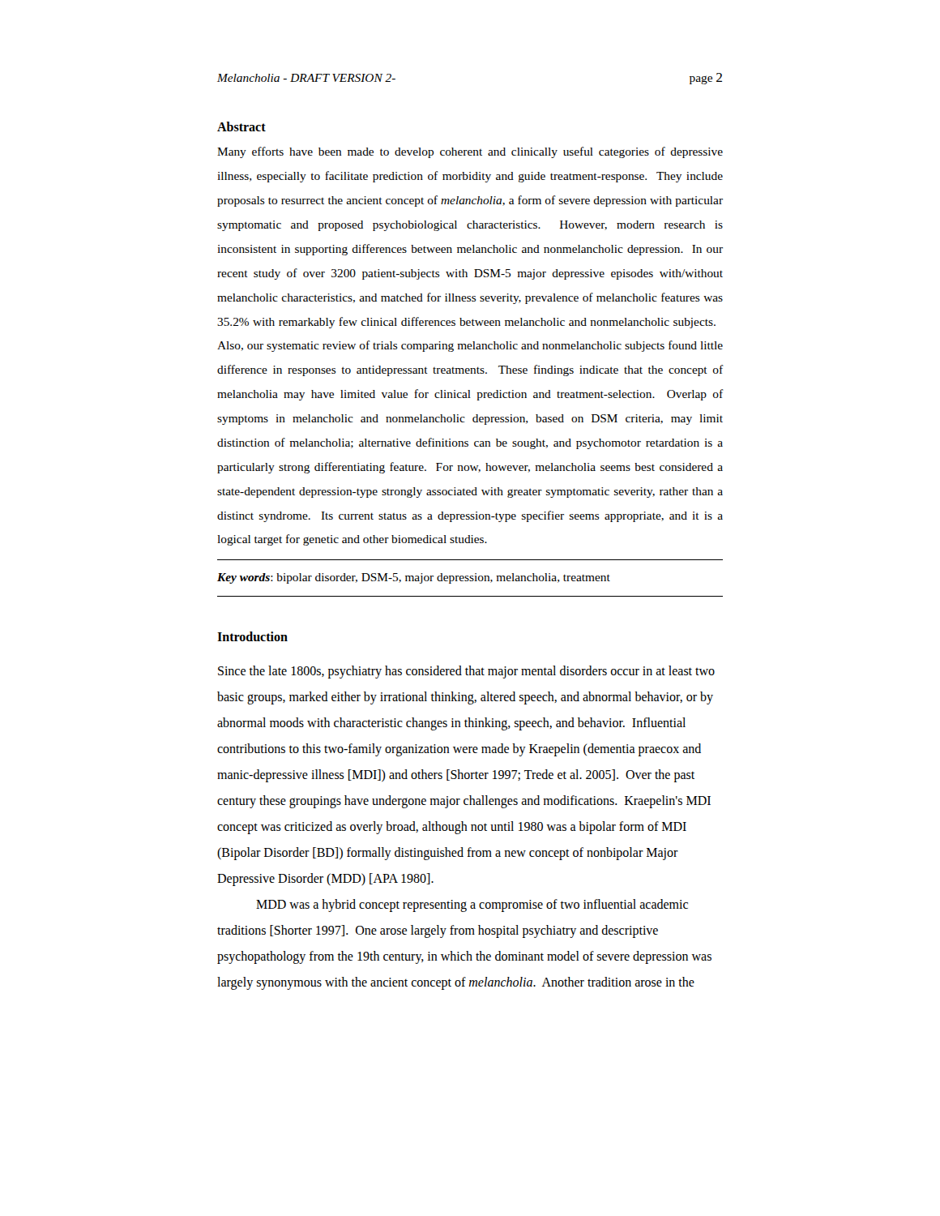Melancholia - DRAFT VERSION 2- page 2
Abstract
Many efforts have been made to develop coherent and clinically useful categories of depressive illness, especially to facilitate prediction of morbidity and guide treatment-response. They include proposals to resurrect the ancient concept of melancholia, a form of severe depression with particular symptomatic and proposed psychobiological characteristics. However, modern research is inconsistent in supporting differences between melancholic and nonmelancholic depression. In our recent study of over 3200 patient-subjects with DSM-5 major depressive episodes with/without melancholic characteristics, and matched for illness severity, prevalence of melancholic features was 35.2% with remarkably few clinical differences between melancholic and nonmelancholic subjects. Also, our systematic review of trials comparing melancholic and nonmelancholic subjects found little difference in responses to antidepressant treatments. These findings indicate that the concept of melancholia may have limited value for clinical prediction and treatment-selection. Overlap of symptoms in melancholic and nonmelancholic depression, based on DSM criteria, may limit distinction of melancholia; alternative definitions can be sought, and psychomotor retardation is a particularly strong differentiating feature. For now, however, melancholia seems best considered a state-dependent depression-type strongly associated with greater symptomatic severity, rather than a distinct syndrome. Its current status as a depression-type specifier seems appropriate, and it is a logical target for genetic and other biomedical studies.
Key words: bipolar disorder, DSM-5, major depression, melancholia, treatment
Introduction
Since the late 1800s, psychiatry has considered that major mental disorders occur in at least two basic groups, marked either by irrational thinking, altered speech, and abnormal behavior, or by abnormal moods with characteristic changes in thinking, speech, and behavior. Influential contributions to this two-family organization were made by Kraepelin (dementia praecox and manic-depressive illness [MDI]) and others [Shorter 1997; Trede et al. 2005]. Over the past century these groupings have undergone major challenges and modifications. Kraepelin's MDI concept was criticized as overly broad, although not until 1980 was a bipolar form of MDI (Bipolar Disorder [BD]) formally distinguished from a new concept of nonbipolar Major Depressive Disorder (MDD) [APA 1980].
MDD was a hybrid concept representing a compromise of two influential academic traditions [Shorter 1997]. One arose largely from hospital psychiatry and descriptive psychopathology from the 19th century, in which the dominant model of severe depression was largely synonymous with the ancient concept of melancholia. Another tradition arose in the